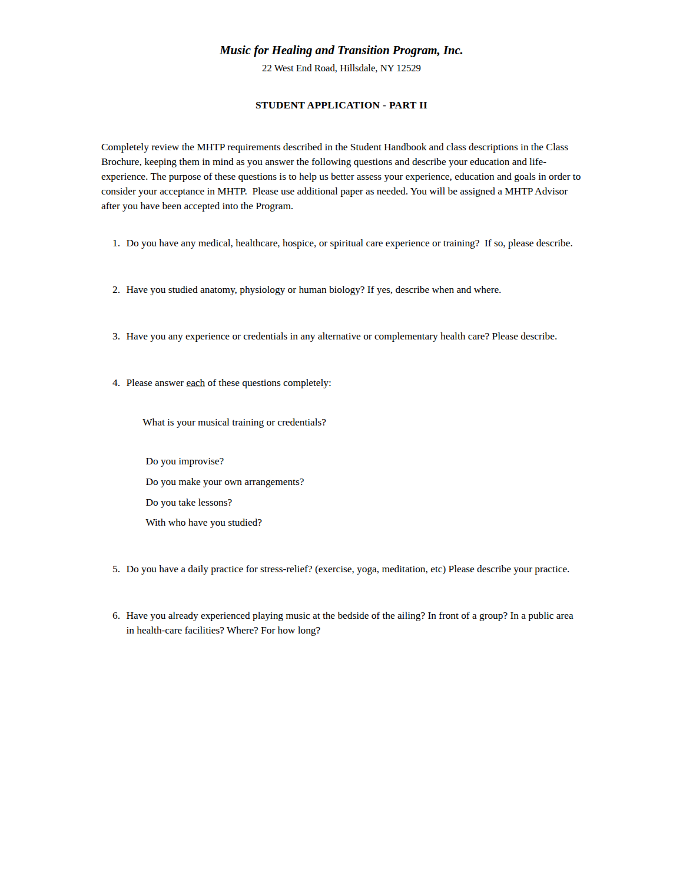Music for Healing and Transition Program, Inc.
22 West End Road, Hillsdale, NY 12529
STUDENT APPLICATION - PART II
Completely review the MHTP requirements described in the Student Handbook and class descriptions in the Class Brochure, keeping them in mind as you answer the following questions and describe your education and life-experience. The purpose of these questions is to help us better assess your experience, education and goals in order to consider your acceptance in MHTP. Please use additional paper as needed. You will be assigned a MHTP Advisor after you have been accepted into the Program.
Do you have any medical, healthcare, hospice, or spiritual care experience or training? If so, please describe.
Have you studied anatomy, physiology or human biology? If yes, describe when and where.
Have you any experience or credentials in any alternative or complementary health care? Please describe.
Please answer each of these questions completely:
What is your musical training or credentials?
Do you improvise?
Do you make your own arrangements?
Do you take lessons?
With who have you studied?
Do you have a daily practice for stress-relief? (exercise, yoga, meditation, etc) Please describe your practice.
Have you already experienced playing music at the bedside of the ailing? In front of a group? In a public area in health-care facilities? Where? For how long?